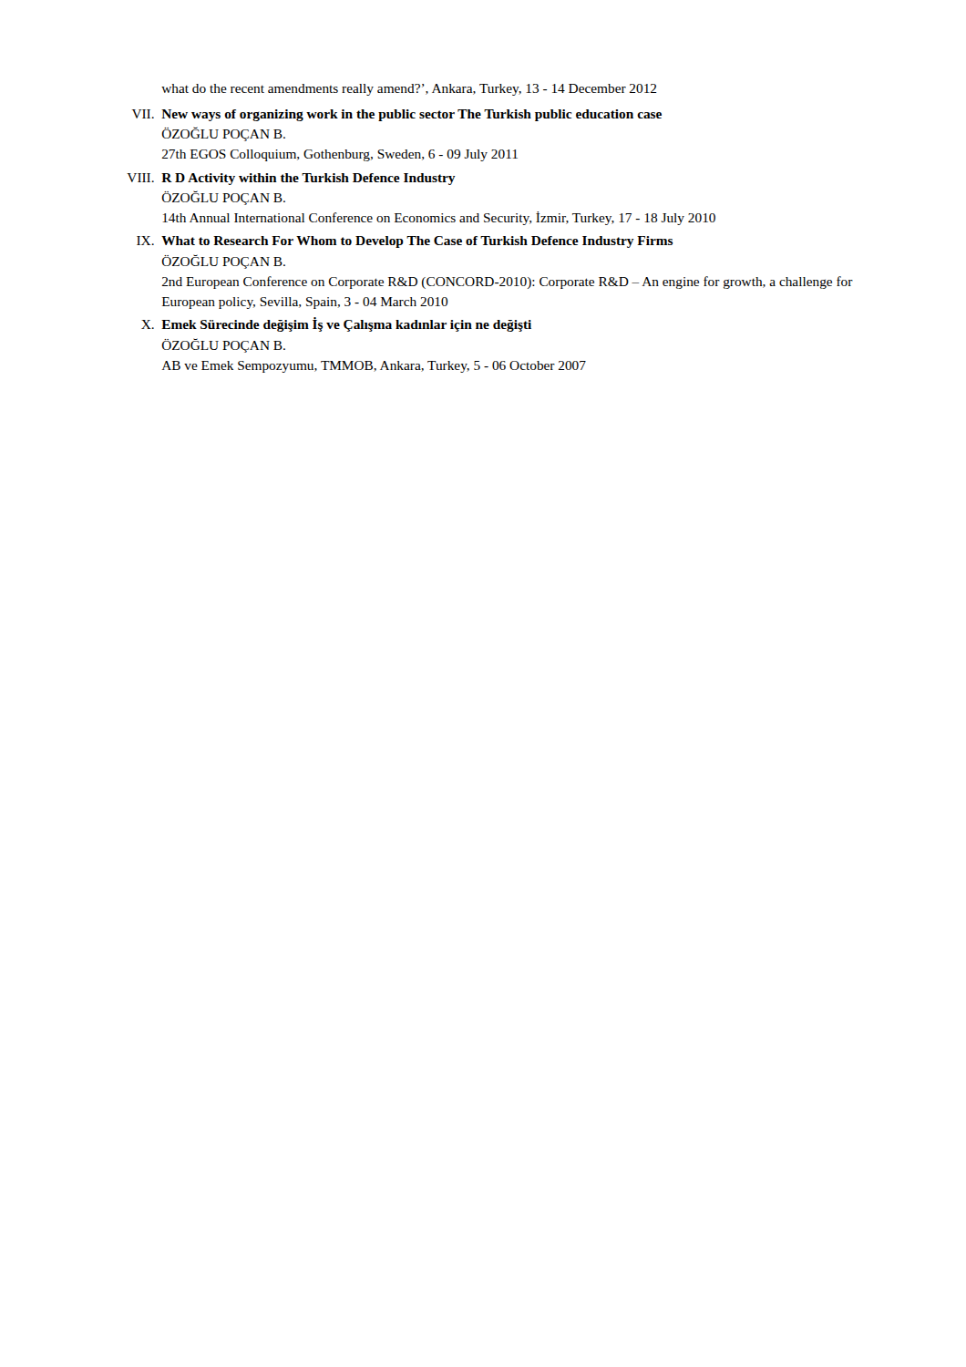what do the recent amendments really amend?’, Ankara, Turkey, 13 - 14 December 2012
VII.
New ways of organizing work in the public sector The Turkish public education case
ÖZOĞLU POÇAN B.
27th EGOS Colloquium, Gothenburg, Sweden, 6 - 09 July 2011
VIII.
R D Activity within the Turkish Defence Industry
ÖZOĞLU POÇAN B.
14th Annual International Conference on Economics and Security, İzmir, Turkey, 17 - 18 July 2010
IX.
What to Research For Whom to Develop The Case of Turkish Defence Industry Firms
ÖZOĞLU POÇAN B.
2nd European Conference on Corporate R&D (CONCORD-2010): Corporate R&D – An engine for growth, a challenge for European policy, Sevilla, Spain, 3 - 04 March 2010
X.
Emek Sürecinde değişim İş ve Çalışma kadınlar için ne değişti
ÖZOĞLU POÇAN B.
AB ve Emek Sempozyumu, TMMOB, Ankara, Turkey, 5 - 06 October 2007